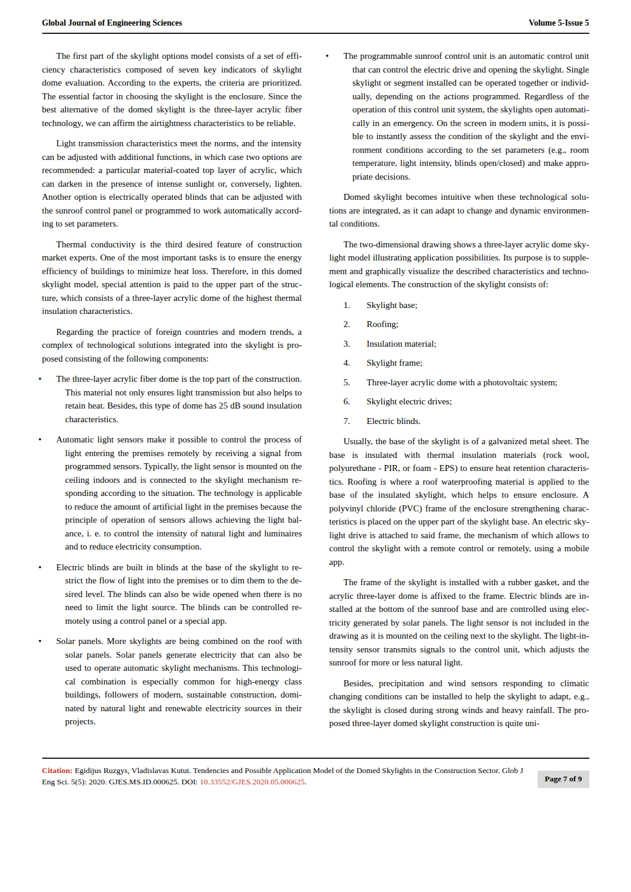Global Journal of Engineering Sciences
Volume 5-Issue 5
The first part of the skylight options model consists of a set of efficiency characteristics composed of seven key indicators of skylight dome evaluation. According to the experts, the criteria are prioritized. The essential factor in choosing the skylight is the enclosure. Since the best alternative of the domed skylight is the three-layer acrylic fiber technology, we can affirm the airtightness characteristics to be reliable.
Light transmission characteristics meet the norms, and the intensity can be adjusted with additional functions, in which case two options are recommended: a particular material-coated top layer of acrylic, which can darken in the presence of intense sunlight or, conversely, lighten. Another option is electrically operated blinds that can be adjusted with the sunroof control panel or programmed to work automatically according to set parameters.
Thermal conductivity is the third desired feature of construction market experts. One of the most important tasks is to ensure the energy efficiency of buildings to minimize heat loss. Therefore, in this domed skylight model, special attention is paid to the upper part of the structure, which consists of a three-layer acrylic dome of the highest thermal insulation characteristics.
Regarding the practice of foreign countries and modern trends, a complex of technological solutions integrated into the skylight is proposed consisting of the following components:
The three-layer acrylic fiber dome is the top part of the construction. This material not only ensures light transmission but also helps to retain heat. Besides, this type of dome has 25 dB sound insulation characteristics.
Automatic light sensors make it possible to control the process of light entering the premises remotely by receiving a signal from programmed sensors. Typically, the light sensor is mounted on the ceiling indoors and is connected to the skylight mechanism responding according to the situation. The technology is applicable to reduce the amount of artificial light in the premises because the principle of operation of sensors allows achieving the light balance, i. e. to control the intensity of natural light and luminaires and to reduce electricity consumption.
Electric blinds are built in blinds at the base of the skylight to restrict the flow of light into the premises or to dim them to the desired level. The blinds can also be wide opened when there is no need to limit the light source. The blinds can be controlled remotely using a control panel or a special app.
Solar panels. More skylights are being combined on the roof with solar panels. Solar panels generate electricity that can also be used to operate automatic skylight mechanisms. This technological combination is especially common for high-energy class buildings, followers of modern, sustainable construction, dominated by natural light and renewable electricity sources in their projects.
The programmable sunroof control unit is an automatic control unit that can control the electric drive and opening the skylight. Single skylight or segment installed can be operated together or individually, depending on the actions programmed. Regardless of the operation of this control unit system, the skylights open automatically in an emergency. On the screen in modern units, it is possible to instantly assess the condition of the skylight and the environment conditions according to the set parameters (e.g., room temperature, light intensity, blinds open/closed) and make appropriate decisions.
Domed skylight becomes intuitive when these technological solutions are integrated, as it can adapt to change and dynamic environmental conditions.
The two-dimensional drawing shows a three-layer acrylic dome skylight model illustrating application possibilities. Its purpose is to supplement and graphically visualize the described characteristics and technological elements. The construction of the skylight consists of:
Skylight base;
Roofing;
Insulation material;
Skylight frame;
Three-layer acrylic dome with a photovoltaic system;
Skylight electric drives;
Electric blinds.
Usually, the base of the skylight is of a galvanized metal sheet. The base is insulated with thermal insulation materials (rock wool, polyurethane - PIR, or foam - EPS) to ensure heat retention characteristics. Roofing is where a roof waterproofing material is applied to the base of the insulated skylight, which helps to ensure enclosure. A polyvinyl chloride (PVC) frame of the enclosure strengthening characteristics is placed on the upper part of the skylight base. An electric skylight drive is attached to said frame, the mechanism of which allows to control the skylight with a remote control or remotely, using a mobile app.
The frame of the skylight is installed with a rubber gasket, and the acrylic three-layer dome is affixed to the frame. Electric blinds are installed at the bottom of the sunroof base and are controlled using electricity generated by solar panels. The light sensor is not included in the drawing as it is mounted on the ceiling next to the skylight. The light-intensity sensor transmits signals to the control unit, which adjusts the sunroof for more or less natural light.
Besides, precipitation and wind sensors responding to climatic changing conditions can be installed to help the skylight to adapt, e.g., the skylight is closed during strong winds and heavy rainfall. The proposed three-layer domed skylight construction is quite uni-
Citation: Egidijus Ruzgys, Vladislavas Kutut. Tendencies and Possible Application Model of the Domed Skylights in the Construction Sector. Glob J Eng Sci. 5(5): 2020. GJES.MS.ID.000625. DOI: 10.33552/GJES.2020.05.000625.
Page 7 of 9